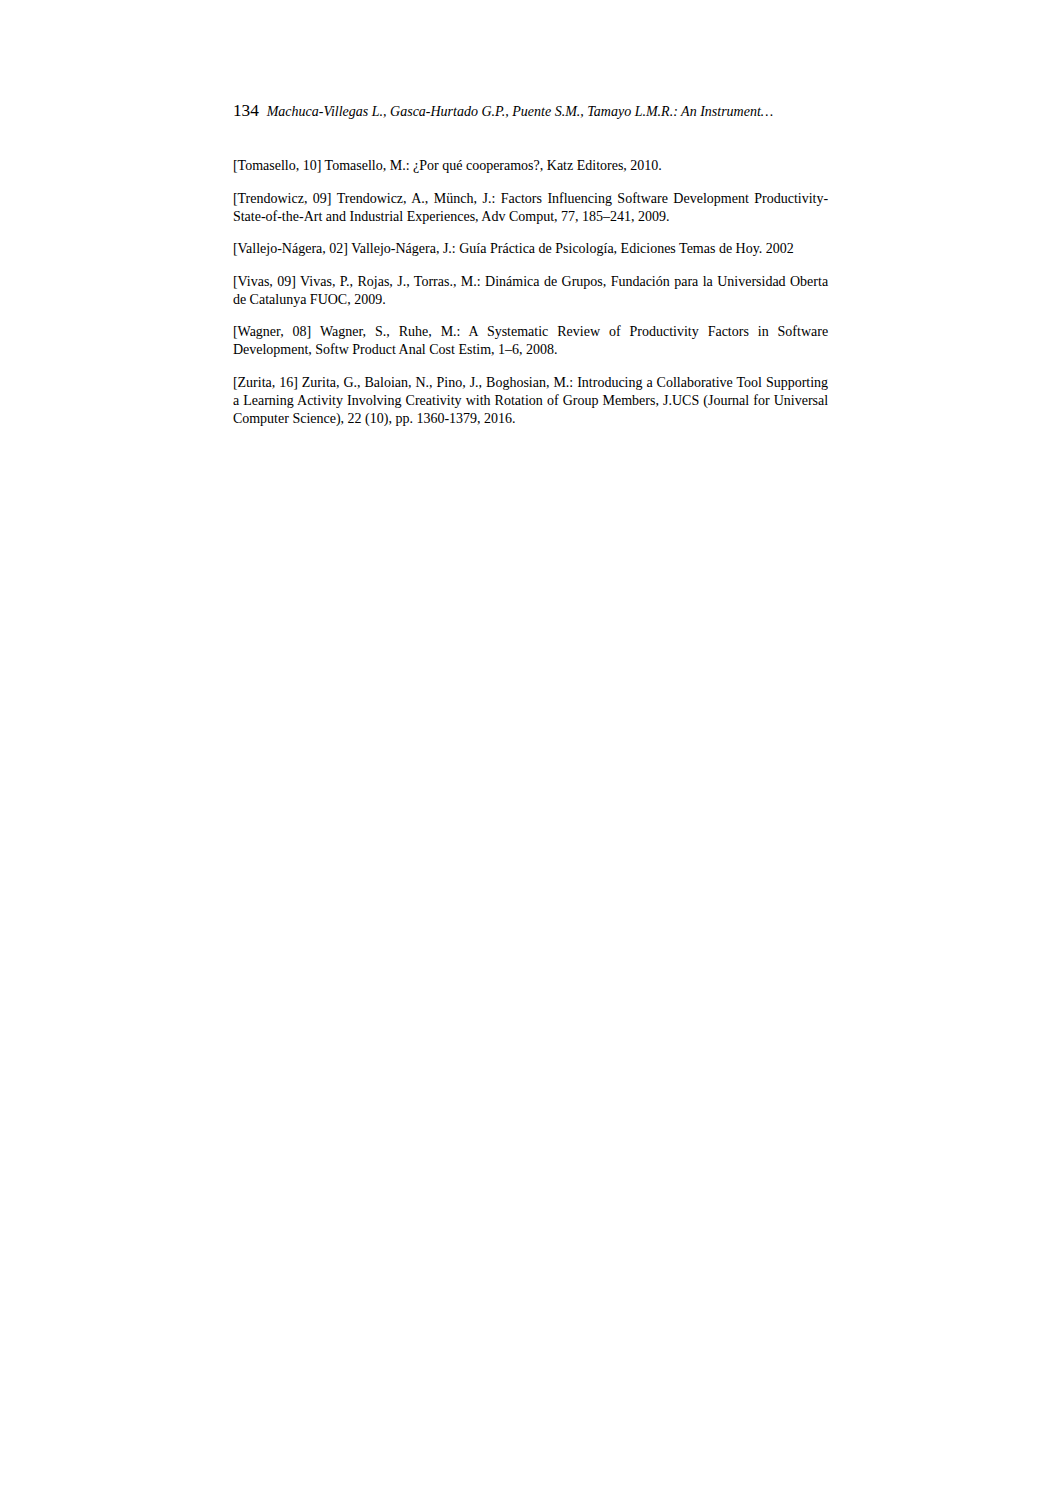134 Machuca-Villegas L., Gasca-Hurtado G.P., Puente S.M., Tamayo L.M.R.: An Instrument…
[Tomasello, 10] Tomasello, M.: ¿Por qué cooperamos?, Katz Editores, 2010.
[Trendowicz, 09] Trendowicz, A., Münch, J.: Factors Influencing Software Development Productivity-State-of-the-Art and Industrial Experiences, Adv Comput, 77, 185–241, 2009.
[Vallejo-Nágera, 02] Vallejo-Nágera, J.: Guía Práctica de Psicología, Ediciones Temas de Hoy. 2002
[Vivas, 09] Vivas, P., Rojas, J., Torras., M.: Dinámica de Grupos, Fundación para la Universidad Oberta de Catalunya FUOC, 2009.
[Wagner, 08] Wagner, S., Ruhe, M.: A Systematic Review of Productivity Factors in Software Development, Softw Product Anal Cost Estim, 1–6, 2008.
[Zurita, 16] Zurita, G., Baloian, N., Pino, J., Boghosian, M.: Introducing a Collaborative Tool Supporting a Learning Activity Involving Creativity with Rotation of Group Members, J.UCS (Journal for Universal Computer Science), 22 (10), pp. 1360-1379, 2016.